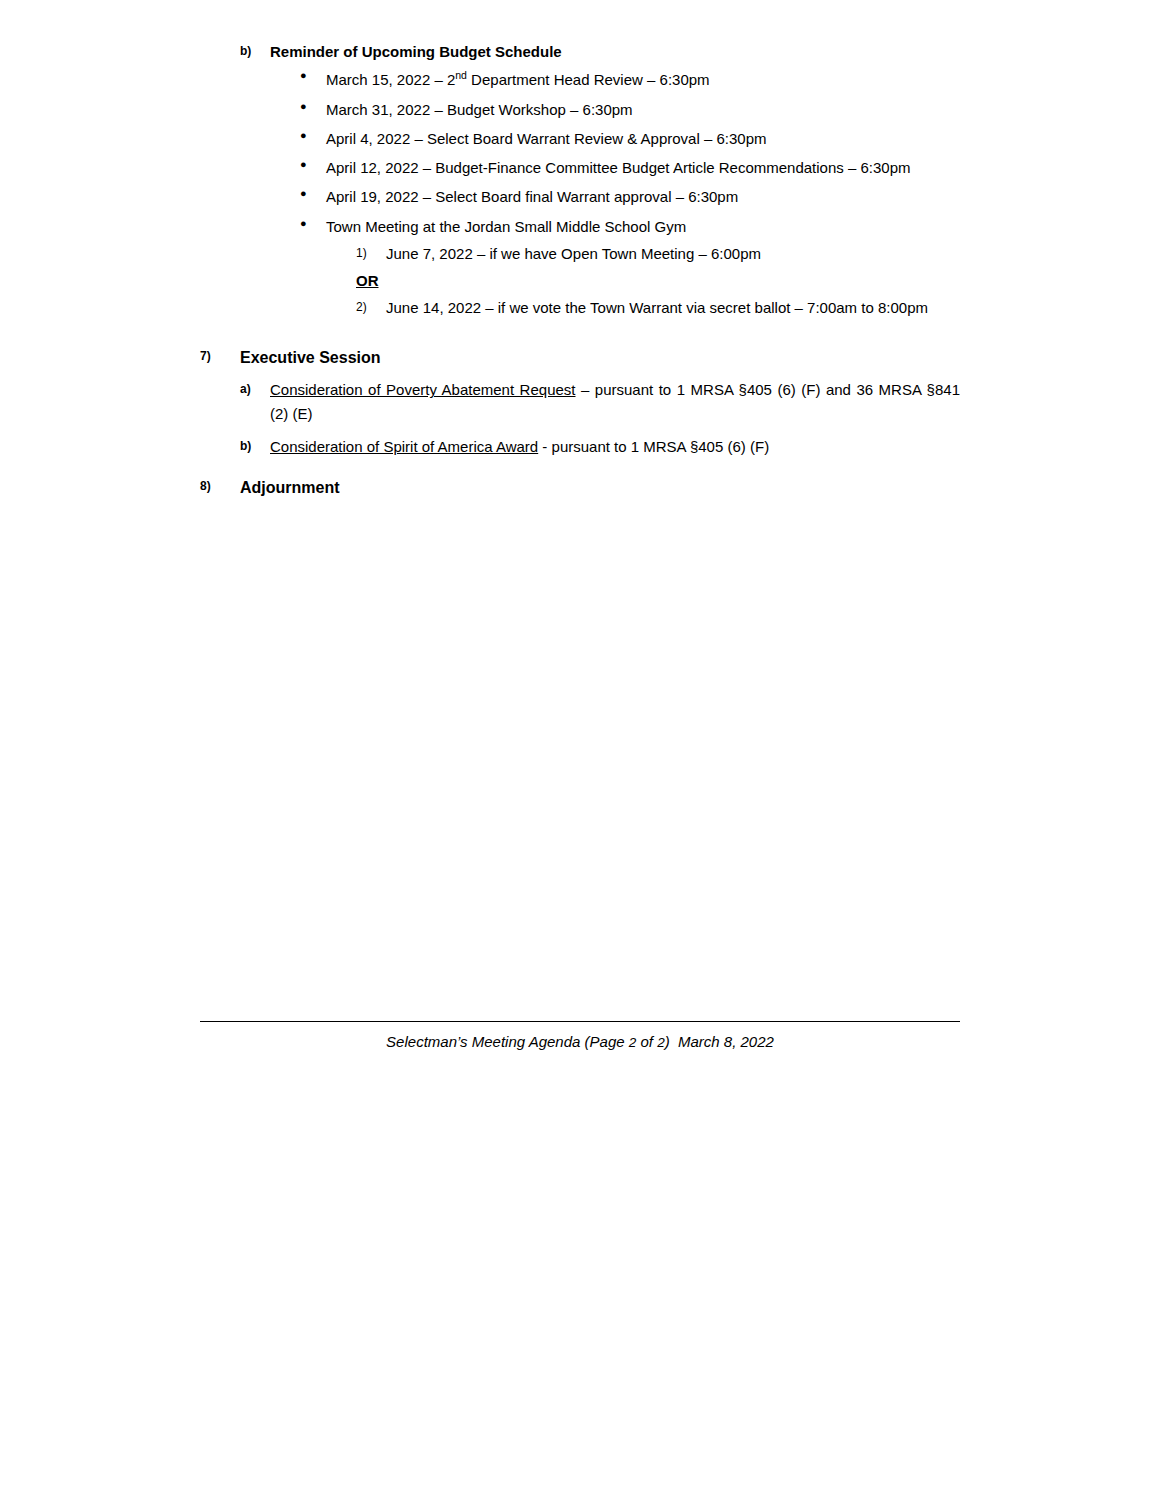b) Reminder of Upcoming Budget Schedule
March 15, 2022 – 2nd Department Head Review – 6:30pm
March 31, 2022 – Budget Workshop – 6:30pm
April 4, 2022 – Select Board Warrant Review & Approval – 6:30pm
April 12, 2022 – Budget-Finance Committee Budget Article Recommendations – 6:30pm
April 19, 2022 – Select Board final Warrant approval – 6:30pm
Town Meeting at the Jordan Small Middle School Gym
1) June 7, 2022 – if we have Open Town Meeting – 6:00pm
OR
2) June 14, 2022 – if we vote the Town Warrant via secret ballot – 7:00am to 8:00pm
7) Executive Session
a) Consideration of Poverty Abatement Request – pursuant to 1 MRSA §405 (6) (F) and 36 MRSA §841 (2) (E)
b) Consideration of Spirit of America Award - pursuant to 1 MRSA §405 (6) (F)
8) Adjournment
Selectman’s Meeting Agenda (Page 2 of 2) March 8, 2022